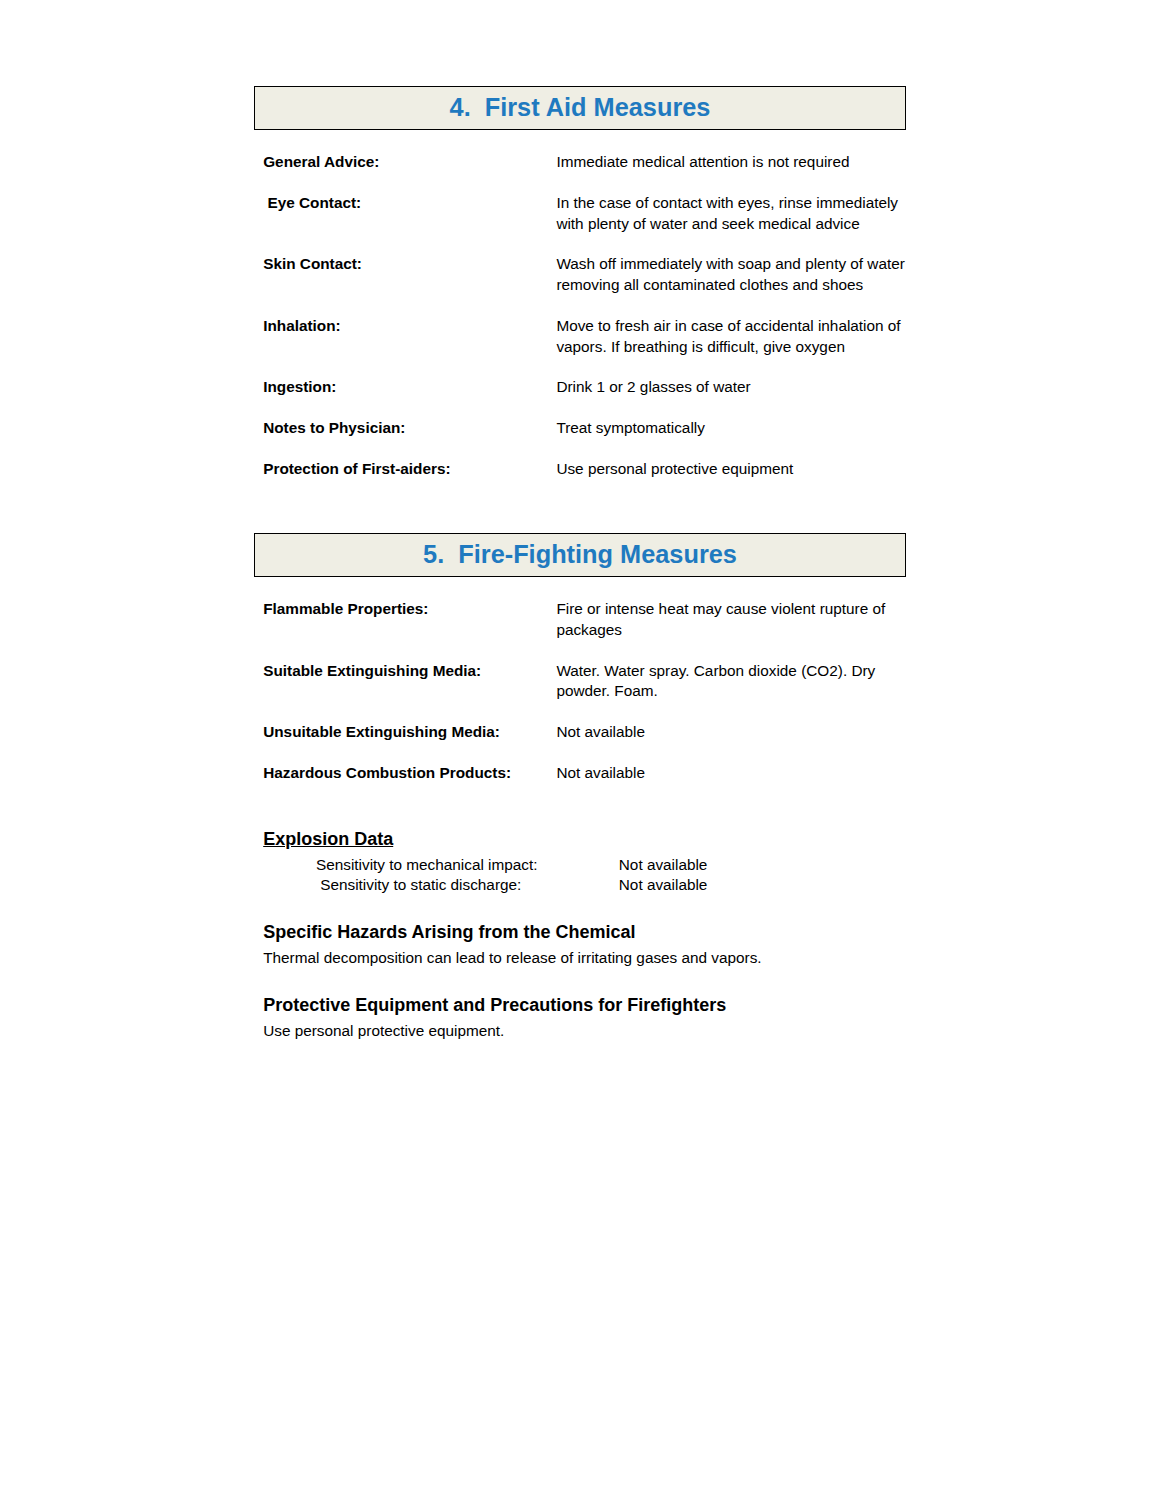4. First Aid Measures
| General Advice: | Immediate medical attention is not required |
| Eye Contact: | In the case of contact with eyes, rinse immediately with plenty of water and seek medical advice |
| Skin Contact: | Wash off immediately with soap and plenty of water removing all contaminated clothes and shoes |
| Inhalation: | Move to fresh air in case of accidental inhalation of vapors. If breathing is difficult, give oxygen |
| Ingestion: | Drink 1 or 2 glasses of water |
| Notes to Physician: | Treat symptomatically |
| Protection of First-aiders: | Use personal protective equipment |
5. Fire-Fighting Measures
| Flammable Properties: | Fire or intense heat may cause violent rupture of packages |
| Suitable Extinguishing Media: | Water. Water spray. Carbon dioxide (CO2). Dry powder. Foam. |
| Unsuitable Extinguishing Media: | Not available |
| Hazardous Combustion Products: | Not available |
Explosion Data
| Sensitivity to mechanical impact: | Not available |
| Sensitivity to static discharge: | Not available |
Specific Hazards Arising from the Chemical
Thermal decomposition can lead to release of irritating gases and vapors.
Protective Equipment and Precautions for Firefighters
Use personal protective equipment.